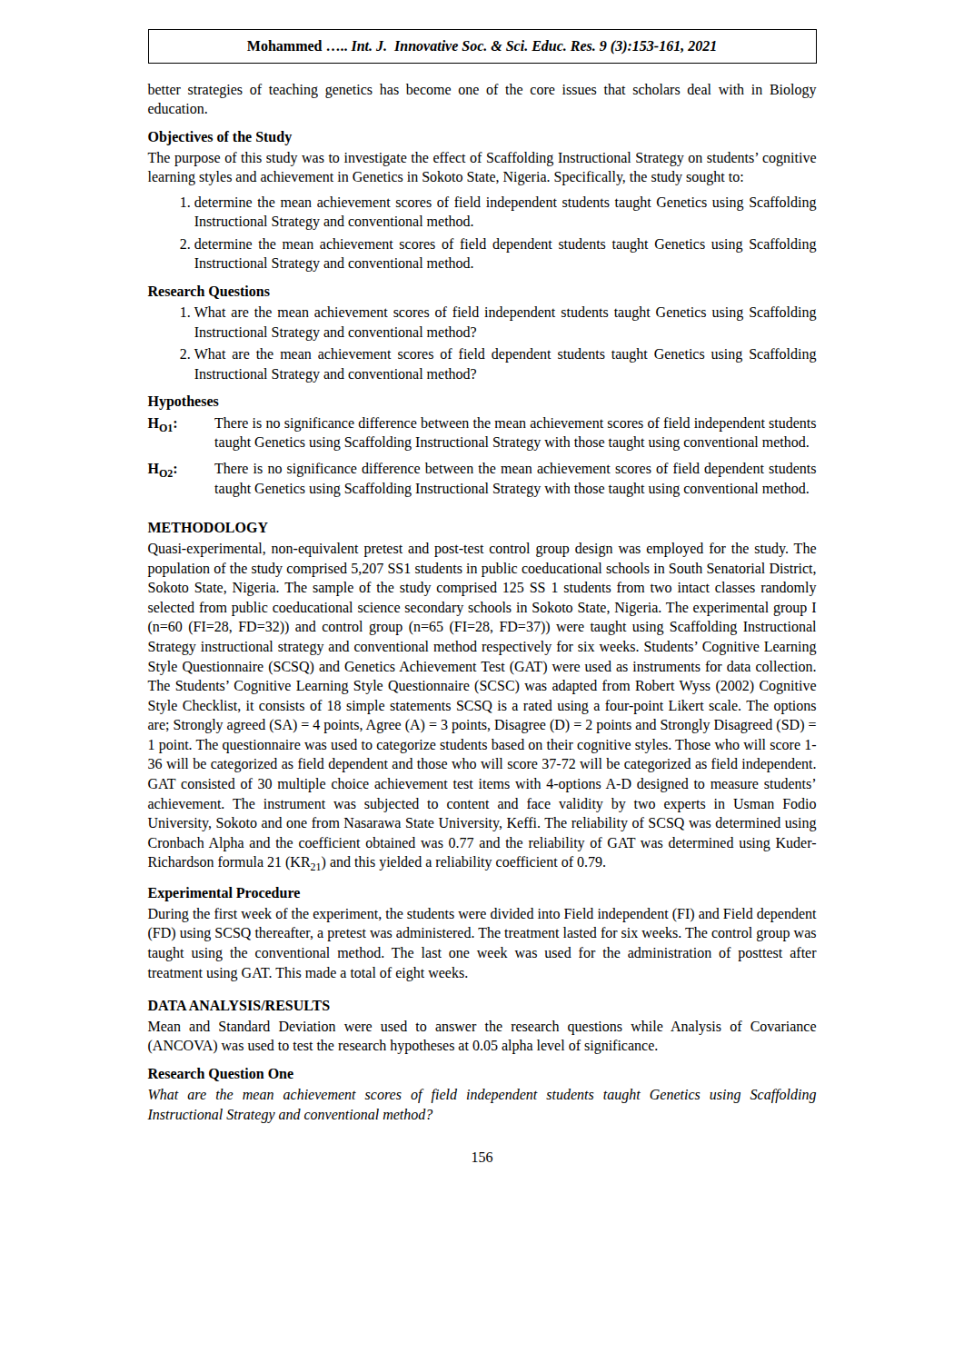Mohammed ….. Int. J. Innovative Soc. & Sci. Educ. Res. 9 (3):153-161, 2021
better strategies of teaching genetics has become one of the core issues that scholars deal with in Biology education.
Objectives of the Study
The purpose of this study was to investigate the effect of Scaffolding Instructional Strategy on students’ cognitive learning styles and achievement in Genetics in Sokoto State, Nigeria. Specifically, the study sought to:
determine the mean achievement scores of field independent students taught Genetics using Scaffolding Instructional Strategy and conventional method.
determine the mean achievement scores of field dependent students taught Genetics using Scaffolding Instructional Strategy and conventional method.
Research Questions
What are the mean achievement scores of field independent students taught Genetics using Scaffolding Instructional Strategy and conventional method?
What are the mean achievement scores of field dependent students taught Genetics using Scaffolding Instructional Strategy and conventional method?
Hypotheses
| H O1 : | There is no significance difference between the mean achievement scores of field independent students taught Genetics using Scaffolding Instructional Strategy with those taught using conventional method. |
| H O2 : | There is no significance difference between the mean achievement scores of field dependent students taught Genetics using Scaffolding Instructional Strategy with those taught using conventional method. |
METHODOLOGY
Quasi-experimental, non-equivalent pretest and post-test control group design was employed for the study. The population of the study comprised 5,207 SS1 students in public coeducational schools in South Senatorial District, Sokoto State, Nigeria. The sample of the study comprised 125 SS 1 students from two intact classes randomly selected from public coeducational science secondary schools in Sokoto State, Nigeria. The experimental group I (n=60 (FI=28, FD=32)) and control group (n=65 (FI=28, FD=37)) were taught using Scaffolding Instructional Strategy instructional strategy and conventional method respectively for six weeks. Students’ Cognitive Learning Style Questionnaire (SCSQ) and Genetics Achievement Test (GAT) were used as instruments for data collection. The Students’ Cognitive Learning Style Questionnaire (SCSC) was adapted from Robert Wyss (2002) Cognitive Style Checklist, it consists of 18 simple statements SCSQ is a rated using a four-point Likert scale. The options are; Strongly agreed (SA) = 4 points, Agree (A) = 3 points, Disagree (D) = 2 points and Strongly Disagreed (SD) = 1 point. The questionnaire was used to categorize students based on their cognitive styles. Those who will score 1-36 will be categorized as field dependent and those who will score 37-72 will be categorized as field independent. GAT consisted of 30 multiple choice achievement test items with 4-options A-D designed to measure students’ achievement. The instrument was subjected to content and face validity by two experts in Usman Fodio University, Sokoto and one from Nasarawa State University, Keffi. The reliability of SCSQ was determined using Cronbach Alpha and the coefficient obtained was 0.77 and the reliability of GAT was determined using Kuder-Richardson formula 21 (KR21) and this yielded a reliability coefficient of 0.79.
Experimental Procedure
During the first week of the experiment, the students were divided into Field independent (FI) and Field dependent (FD) using SCSQ thereafter, a pretest was administered. The treatment lasted for six weeks. The control group was taught using the conventional method. The last one week was used for the administration of posttest after treatment using GAT. This made a total of eight weeks.
DATA ANALYSIS/RESULTS
Mean and Standard Deviation were used to answer the research questions while Analysis of Covariance (ANCOVA) was used to test the research hypotheses at 0.05 alpha level of significance.
Research Question One
What are the mean achievement scores of field independent students taught Genetics using Scaffolding Instructional Strategy and conventional method?
156